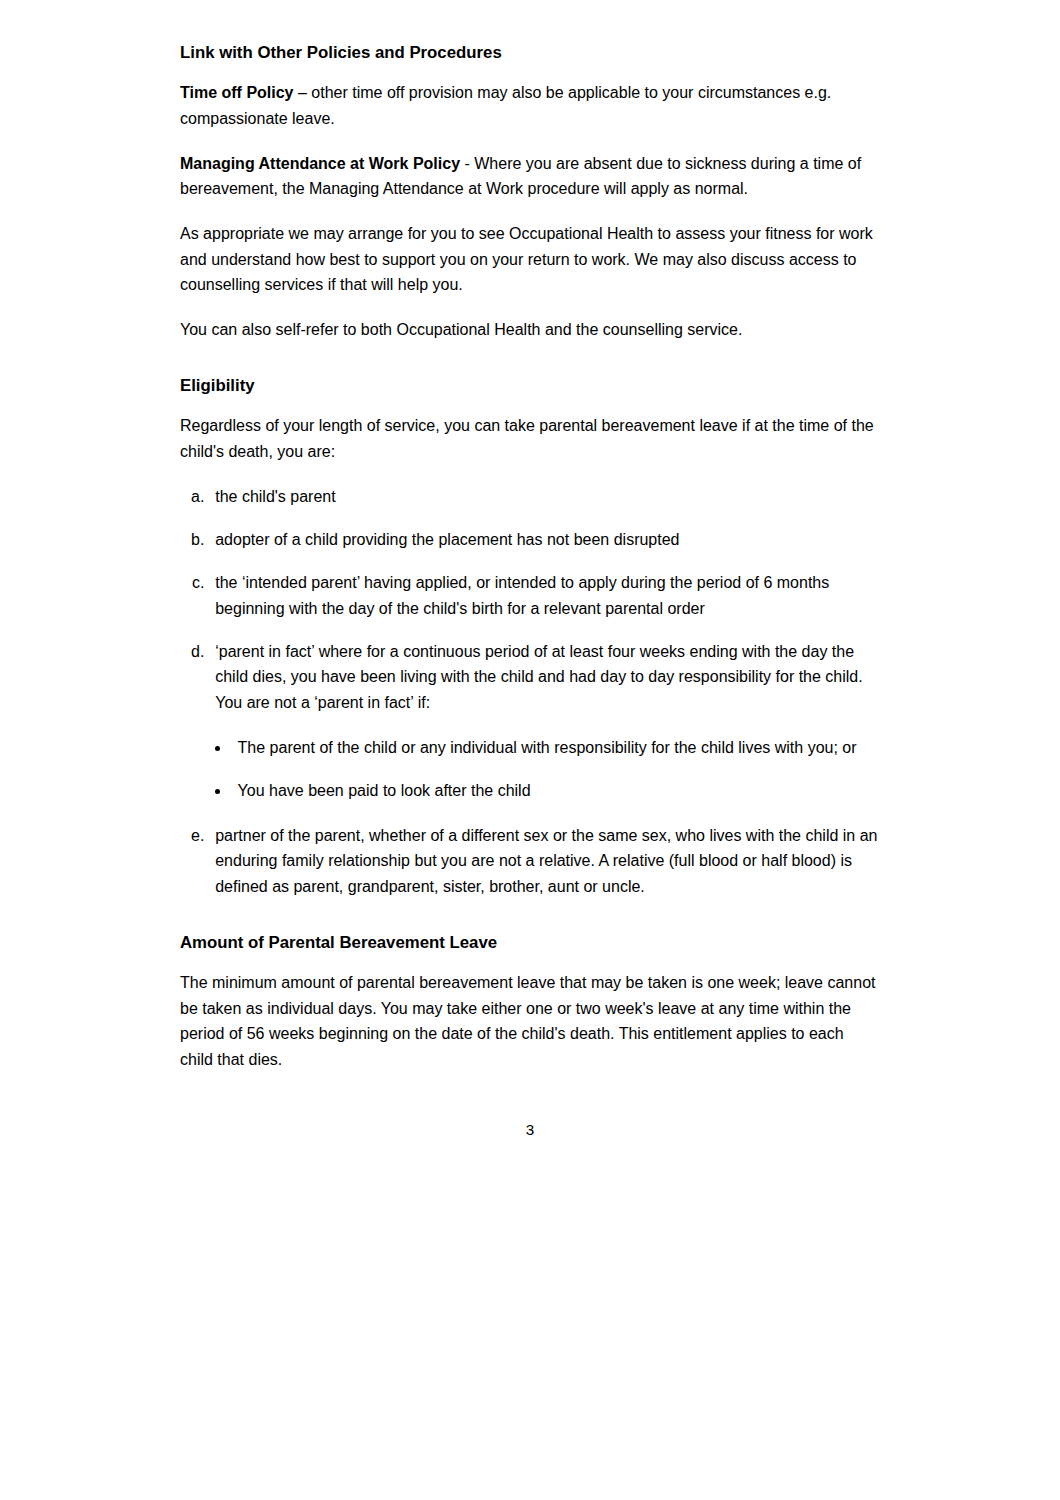Link with Other Policies and Procedures
Time off Policy – other time off provision may also be applicable to your circumstances e.g. compassionate leave.
Managing Attendance at Work Policy - Where you are absent due to sickness during a time of bereavement, the Managing Attendance at Work procedure will apply as normal.
As appropriate we may arrange for you to see Occupational Health to assess your fitness for work and understand how best to support you on your return to work. We may also discuss access to counselling services if that will help you.
You can also self-refer to both Occupational Health and the counselling service.
Eligibility
Regardless of your length of service, you can take parental bereavement leave if at the time of the child's death, you are:
the child's parent
adopter of a child providing the placement has not been disrupted
the ‘intended parent’ having applied, or intended to apply during the period of 6 months beginning with the day of the child's birth for a relevant parental order
‘parent in fact’ where for a continuous period of at least four weeks ending with the day the child dies, you have been living with the child and had day to day responsibility for the child. You are not a ‘parent in fact’ if:
The parent of the child or any individual with responsibility for the child lives with you; or
You have been paid to look after the child
partner of the parent, whether of a different sex or the same sex, who lives with the child in an enduring family relationship but you are not a relative. A relative (full blood or half blood) is defined as parent, grandparent, sister, brother, aunt or uncle.
Amount of Parental Bereavement Leave
The minimum amount of parental bereavement leave that may be taken is one week; leave cannot be taken as individual days. You may take either one or two week's leave at any time within the period of 56 weeks beginning on the date of the child's death. This entitlement applies to each child that dies.
3